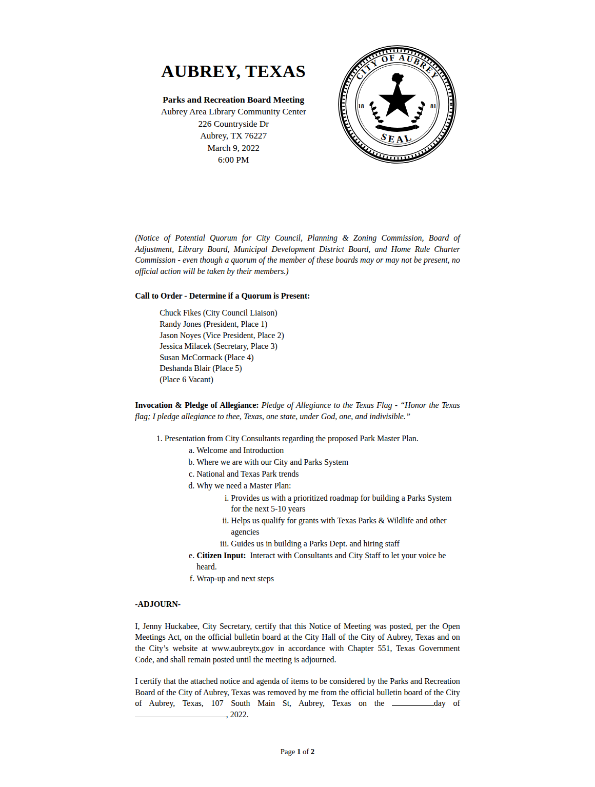AUBREY, TEXAS
Parks and Recreation Board Meeting
Aubrey Area Library Community Center
226 Countryside Dr
Aubrey, TX 76227
March 9, 2022
6:00 PM
CITY OF AUBREY SEAL 18 81
(Notice of Potential Quorum for City Council, Planning & Zoning Commission, Board of Adjustment, Library Board, Municipal Development District Board, and Home Rule Charter Commission - even though a quorum of the member of these boards may or may not be present, no official action will be taken by their members.)
Call to Order - Determine if a Quorum is Present:
Chuck Fikes (City Council Liaison)
Randy Jones (President, Place 1)
Jason Noyes (Vice President, Place 2)
Jessica Milacek (Secretary, Place 3)
Susan McCormack (Place 4)
Deshanda Blair (Place 5)
(Place 6 Vacant)
Invocation & Pledge of Allegiance: Pledge of Allegiance to the Texas Flag - “Honor the Texas flag; I pledge allegiance to thee, Texas, one state, under God, one, and indivisible.”
Presentation from City Consultants regarding the proposed Park Master Plan.
Welcome and Introduction
Where we are with our City and Parks System
National and Texas Park trends
Why we need a Master Plan:
Provides us with a prioritized roadmap for building a Parks System for the next 5-10 years
Helps us qualify for grants with Texas Parks & Wildlife and other agencies
Guides us in building a Parks Dept. and hiring staff
Citizen Input: Interact with Consultants and City Staff to let your voice be heard.
Wrap-up and next steps
-ADJOURN-
I, Jenny Huckabee, City Secretary, certify that this Notice of Meeting was posted, per the Open Meetings Act, on the official bulletin board at the City Hall of the City of Aubrey, Texas and on the City’s website at www.aubreytx.gov in accordance with Chapter 551, Texas Government Code, and shall remain posted until the meeting is adjourned.
I certify that the attached notice and agenda of items to be considered by the Parks and Recreation Board of the City of Aubrey, Texas was removed by me from the official bulletin board of the City of Aubrey, Texas, 107 South Main St, Aubrey, Texas on the day of , 2022.
Page 1 of 2